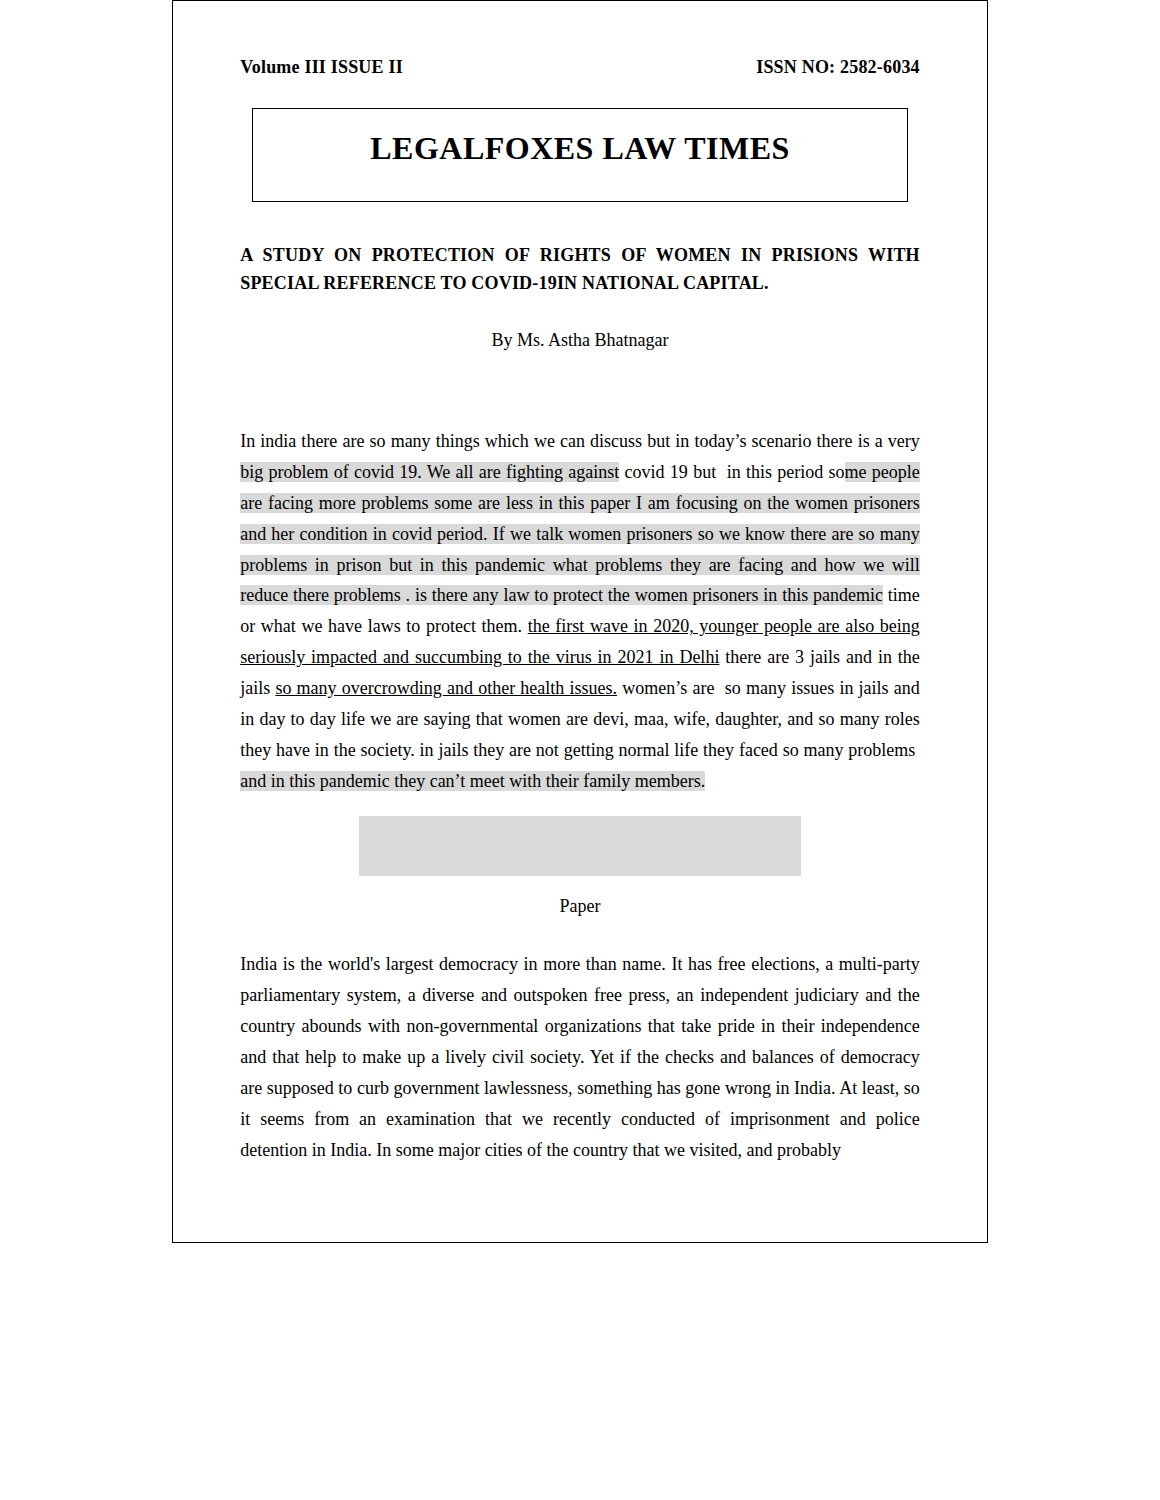Volume III ISSUE II ISSN NO: 2582-6034
LEGALFOXES LAW TIMES
A STUDY ON PROTECTION OF RIGHTS OF WOMEN IN PRISIONS WITH SPECIAL REFERENCE TO COVID-19IN NATIONAL CAPITAL.
By Ms. Astha Bhatnagar
In india there are so many things which we can discuss but in today’s scenario there is a very big problem of covid 19. We all are fighting against covid 19 but in this period some people are facing more problems some are less in this paper I am focusing on the women prisoners and her condition in covid period. If we talk women prisoners so we know there are so many problems in prison but in this pandemic what problems they are facing and how we will reduce there problems . is there any law to protect the women prisoners in this pandemic time or what we have laws to protect them. the first wave in 2020, younger people are also being seriously impacted and succumbing to the virus in 2021 in Delhi there are 3 jails and in the jails so many overcrowding and other health issues. women’s are so many issues in jails and in day to day life we are saying that women are devi, maa, wife, daughter, and so many roles they have in the society. in jails they are not getting normal life they faced so many problems and in this pandemic they can’t meet with their family members.
Paper
India is the world's largest democracy in more than name. It has free elections, a multi-party parliamentary system, a diverse and outspoken free press, an independent judiciary and the country abounds with non-governmental organizations that take pride in their independence and that help to make up a lively civil society. Yet if the checks and balances of democracy are supposed to curb government lawlessness, something has gone wrong in India. At least, so it seems from an examination that we recently conducted of imprisonment and police detention in India. In some major cities of the country that we visited, and probably